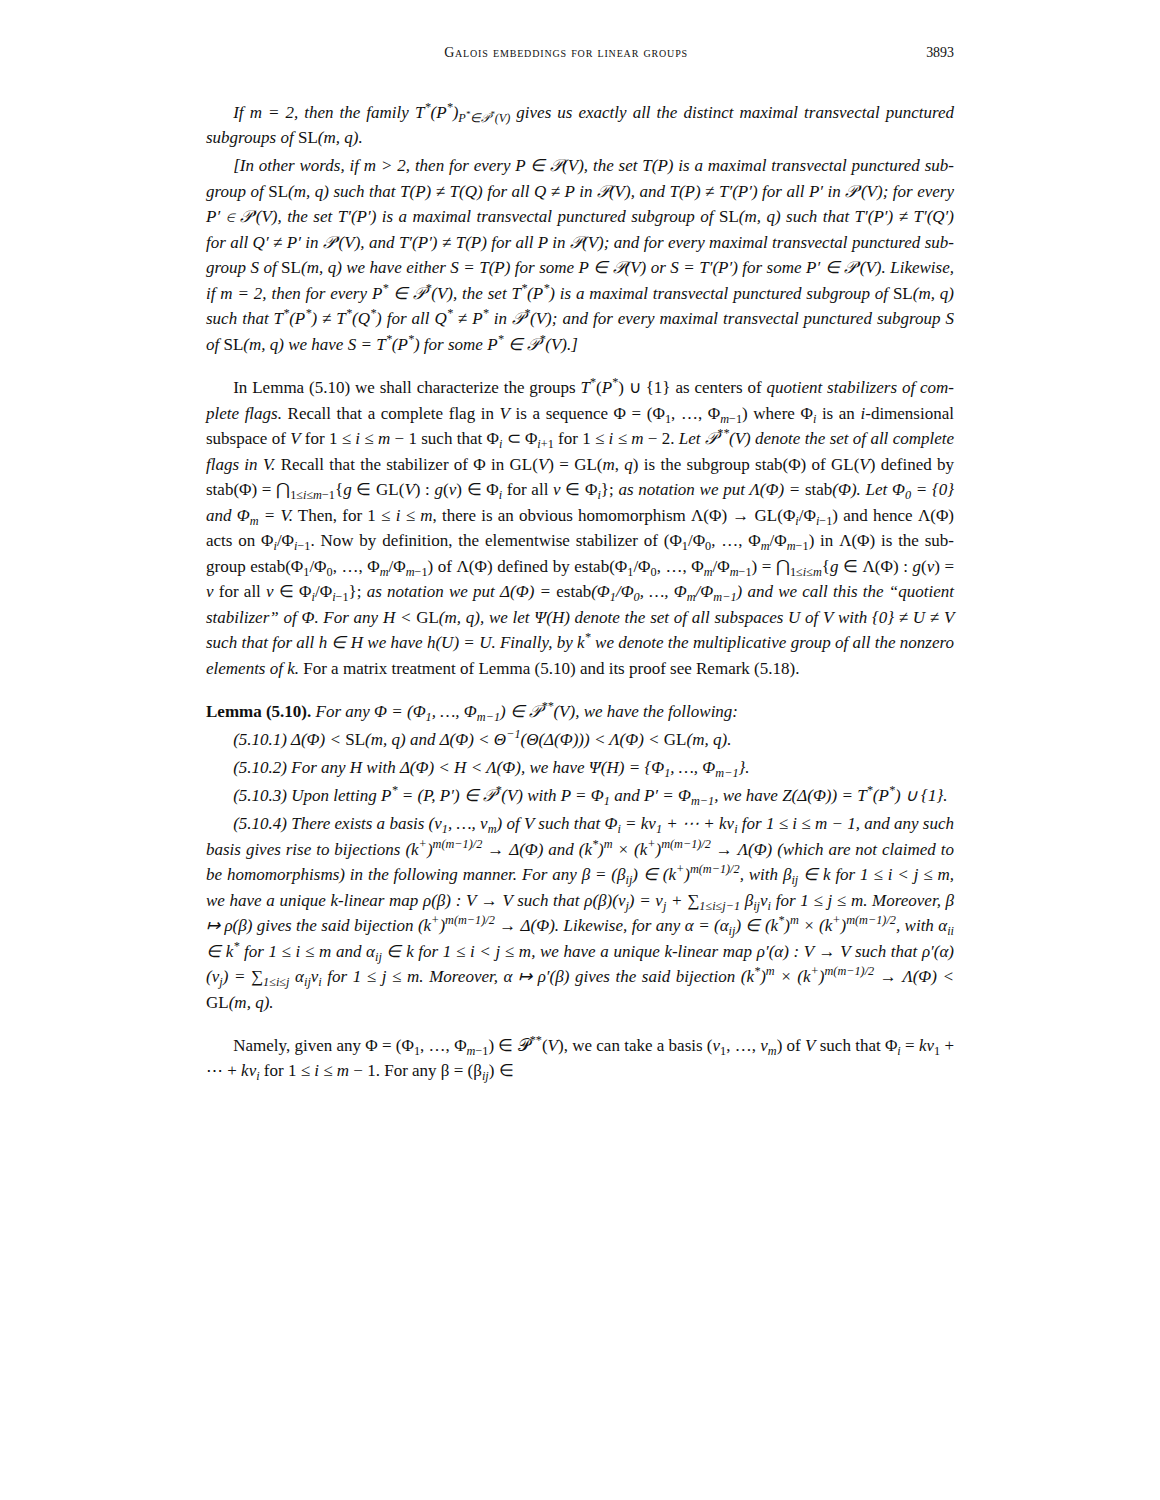Galois embeddings for linear groups 3893
If m = 2, then the family T*(P*)P*∈𝒫*(V) gives us exactly all the distinct maximal transvectal punctured subgroups of SL(m, q).
[In other words, if m > 2, then for every P ∈ 𝒫(V), the set T(P) is a maximal transvectal punctured subgroup of SL(m, q) such that T(P) ≠ T(Q) for all Q ≠ P in 𝒫(V), and T(P) ≠ T′(P′) for all P′ in 𝒫′(V); for every P′ ∈ 𝒫′(V), the set T′(P′) is a maximal transvectal punctured subgroup of SL(m, q) such that T′(P′) ≠ T′(Q′) for all Q′ ≠ P′ in 𝒫′(V), and T′(P′) ≠ T(P) for all P in 𝒫(V); and for every maximal transvectal punctured subgroup S of SL(m, q) we have either S = T(P) for some P ∈ 𝒫(V) or S = T′(P′) for some P′ ∈ 𝒫′(V). Likewise, if m = 2, then for every P* ∈ 𝒫*(V), the set T*(P*) is a maximal transvectal punctured subgroup of SL(m, q) such that T*(P*) ≠ T*(Q*) for all Q* ≠ P* in 𝒫*(V); and for every maximal transvectal punctured subgroup S of SL(m, q) we have S = T*(P*) for some P* ∈ 𝒫*(V).]
In Lemma (5.10) we shall characterize the groups T*(P*) ∪ {1} as centers of quotient stabilizers of complete flags. Recall that a complete flag in V is a sequence Φ = (Φ1, …, Φm−1) where Φi is an i-dimensional subspace of V for 1 ≤ i ≤ m − 1 such that Φi ⊂ Φi+1 for 1 ≤ i ≤ m − 2. Let 𝒫**(V) denote the set of all complete flags in V. Recall that the stabilizer of Φ in GL(V) = GL(m, q) is the subgroup stab(Φ) of GL(V) defined by stab(Φ) = ⋂1≤i≤m−1{g ∈ GL(V) : g(v) ∈ Φi for all v ∈ Φi}; as notation we put Λ(Φ) = stab(Φ). Let Φ0 = {0} and Φm = V. Then, for 1 ≤ i ≤ m, there is an obvious homomorphism Λ(Φ) → GL(Φi/Φi−1) and hence Λ(Φ) acts on Φi/Φi−1. Now by definition, the elementwise stabilizer of (Φ1/Φ0, …, Φm/Φm−1) in Λ(Φ) is the subgroup estab(Φ1/Φ0, …, Φm/Φm−1) of Λ(Φ) defined by estab(Φ1/Φ0, …, Φm/Φm−1) = ⋂1≤i≤m{g ∈ Λ(Φ) : g(v) = v for all v ∈ Φi/Φi−1}; as notation we put Δ(Φ) = estab(Φ1/Φ0, …, Φm/Φm−1) and we call this the “quotient stabilizer” of Φ. For any H < GL(m, q), we let Ψ(H) denote the set of all subspaces U of V with {0} ≠ U ≠ V such that for all h ∈ H we have h(U) = U. Finally, by k* we denote the multiplicative group of all the nonzero elements of k. For a matrix treatment of Lemma (5.10) and its proof see Remark (5.18).
Lemma (5.10). For any Φ = (Φ1, …, Φm−1) ∈ 𝒫**(V), we have the following:
(5.10.1) Δ(Φ) < SL(m, q) and Δ(Φ) < Θ−1(Θ(Δ(Φ))) < Λ(Φ) < GL(m, q).
(5.10.2) For any H with Δ(Φ) < H < Λ(Φ), we have Ψ(H) = {Φ1, …, Φm−1}.
(5.10.3) Upon letting P* = (P, P′) ∈ 𝒫*(V) with P = Φ1 and P′ = Φm−1, we have Z(Δ(Φ)) = T*(P*) ∪ {1}.
(5.10.4) There exists a basis (v1, …, vm) of V such that Φi = kv1 + ⋯ + kvi for 1 ≤ i ≤ m − 1, and any such basis gives rise to bijections (k+)m(m−1)/2 → Δ(Φ) and (k*)m × (k+)m(m−1)/2 → Λ(Φ) (which are not claimed to be homomorphisms) in the following manner. For any β = (βij) ∈ (k+)m(m−1)/2, with βij ∈ k for 1 ≤ i < j ≤ m, we have a unique k-linear map ρ(β) : V → V such that ρ(β)(vj) = vj + ∑1≤i≤j−1 βijvi for 1 ≤ j ≤ m. Moreover, β ↦ ρ(β) gives the said bijection (k+)m(m−1)/2 → Δ(Φ). Likewise, for any α = (αij) ∈ (k*)m × (k+)m(m−1)/2, with αii ∈ k* for 1 ≤ i ≤ m and αij ∈ k for 1 ≤ i < j ≤ m, we have a unique k-linear map ρ′(α) : V → V such that ρ′(α)(vj) = ∑1≤i≤j αijvi for 1 ≤ j ≤ m. Moreover, α ↦ ρ′(β) gives the said bijection (k*)m × (k+)m(m−1)/2 → Λ(Φ) < GL(m, q).
Namely, given any Φ = (Φ1, …, Φm−1) ∈ 𝒫**(V), we can take a basis (v1, …, vm) of V such that Φi = kv1 + ⋯ + kvi for 1 ≤ i ≤ m − 1. For any β = (βij) ∈